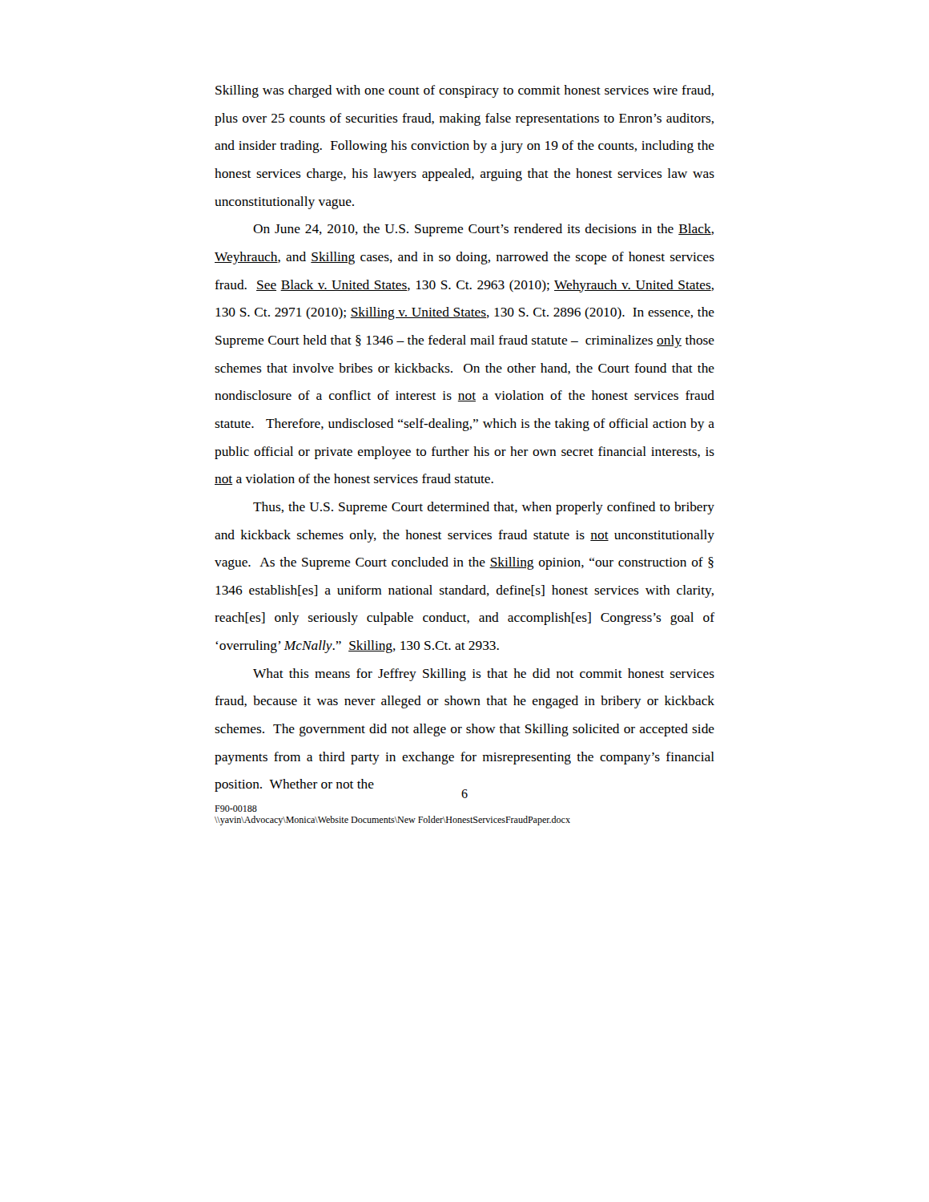Skilling was charged with one count of conspiracy to commit honest services wire fraud, plus over 25 counts of securities fraud, making false representations to Enron’s auditors, and insider trading. Following his conviction by a jury on 19 of the counts, including the honest services charge, his lawyers appealed, arguing that the honest services law was unconstitutionally vague.
On June 24, 2010, the U.S. Supreme Court’s rendered its decisions in the Black, Weyhrauch, and Skilling cases, and in so doing, narrowed the scope of honest services fraud. See Black v. United States, 130 S. Ct. 2963 (2010); Wehyrauch v. United States, 130 S. Ct. 2971 (2010); Skilling v. United States, 130 S. Ct. 2896 (2010). In essence, the Supreme Court held that § 1346 – the federal mail fraud statute – criminalizes only those schemes that involve bribes or kickbacks. On the other hand, the Court found that the nondisclosure of a conflict of interest is not a violation of the honest services fraud statute. Therefore, undisclosed “self-dealing,” which is the taking of official action by a public official or private employee to further his or her own secret financial interests, is not a violation of the honest services fraud statute.
Thus, the U.S. Supreme Court determined that, when properly confined to bribery and kickback schemes only, the honest services fraud statute is not unconstitutionally vague. As the Supreme Court concluded in the Skilling opinion, “our construction of § 1346 establish[es] a uniform national standard, define[s] honest services with clarity, reach[es] only seriously culpable conduct, and accomplish[es] Congress’s goal of ‘overruling’ McNally.” Skilling, 130 S.Ct. at 2933.
What this means for Jeffrey Skilling is that he did not commit honest services fraud, because it was never alleged or shown that he engaged in bribery or kickback schemes. The government did not allege or show that Skilling solicited or accepted side payments from a third party in exchange for misrepresenting the company’s financial position. Whether or not the
6
F90-00188
\\yavin\Advocacy\Monica\Website Documents\New Folder\HonestServicesFraudPaper.docx